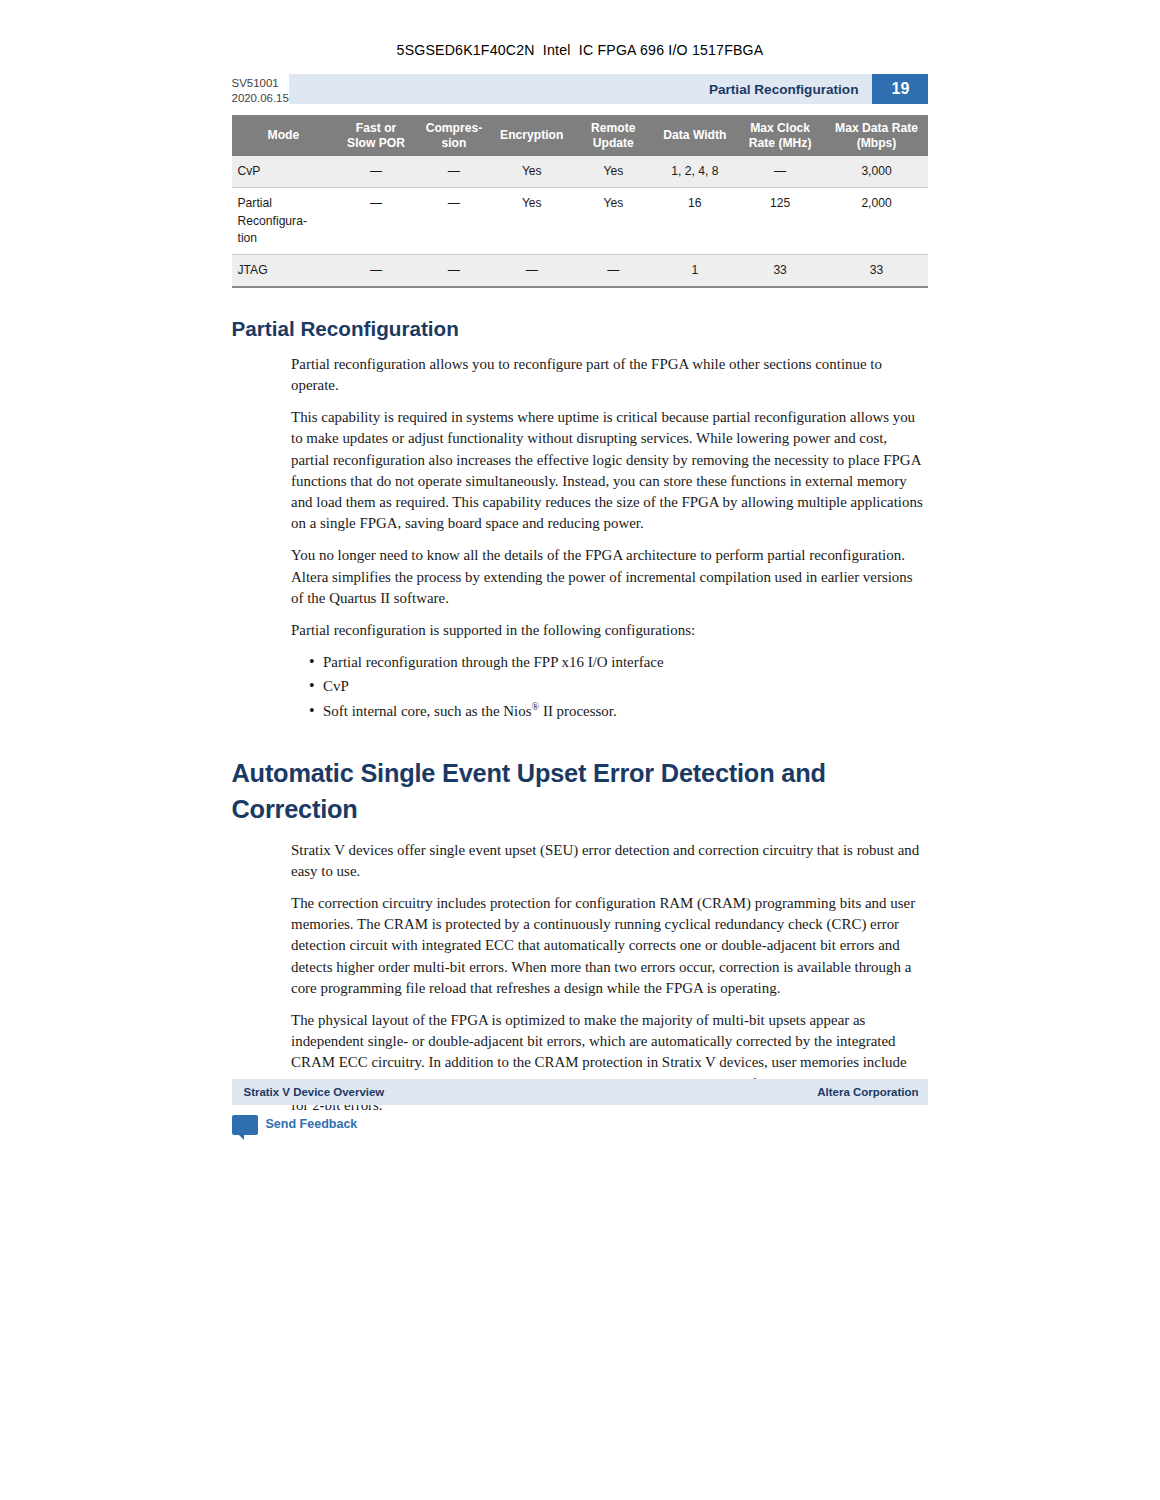5SGSED6K1F40C2N Intel IC FPGA 696 I/O 1517FBGA
SV51001
2020.06.15
Partial Reconfiguration 19
| Mode | Fast or Slow POR | Compres- sion | Encryption | Remote Update | Data Width | Max Clock Rate (MHz) | Max Data Rate (Mbps) |
| --- | --- | --- | --- | --- | --- | --- | --- |
| CvP | — | — | Yes | Yes | 1, 2, 4, 8 | — | 3,000 |
| Partial Reconfigura- tion | — | — | Yes | Yes | 16 | 125 | 2,000 |
| JTAG | — | — | — | — | 1 | 33 | 33 |
Partial Reconfiguration
Partial reconfiguration allows you to reconfigure part of the FPGA while other sections continue to operate.
This capability is required in systems where uptime is critical because partial reconfiguration allows you to make updates or adjust functionality without disrupting services. While lowering power and cost, partial reconfiguration also increases the effective logic density by removing the necessity to place FPGA functions that do not operate simultaneously. Instead, you can store these functions in external memory and load them as required. This capability reduces the size of the FPGA by allowing multiple applications on a single FPGA, saving board space and reducing power.
You no longer need to know all the details of the FPGA architecture to perform partial reconfiguration. Altera simplifies the process by extending the power of incremental compilation used in earlier versions of the Quartus II software.
Partial reconfiguration is supported in the following configurations:
Partial reconfiguration through the FPP x16 I/O interface
CvP
Soft internal core, such as the Nios® II processor.
Automatic Single Event Upset Error Detection and Correction
Stratix V devices offer single event upset (SEU) error detection and correction circuitry that is robust and easy to use.
The correction circuitry includes protection for configuration RAM (CRAM) programming bits and user memories. The CRAM is protected by a continuously running cyclical redundancy check (CRC) error detection circuit with integrated ECC that automatically corrects one or double-adjacent bit errors and detects higher order multi-bit errors. When more than two errors occur, correction is available through a core programming file reload that refreshes a design while the FPGA is operating.
The physical layout of the FPGA is optimized to make the majority of multi-bit upsets appear as independent single- or double-adjacent bit errors, which are automatically corrected by the integrated CRAM ECC circuitry. In addition to the CRAM protection in Stratix V devices, user memories include integrated ECC circuitry and are layout-optimized to enable error detection of 3-bit errors and correction for 2-bit errors.
Stratix V Device Overview Altera Corporation
Send Feedback